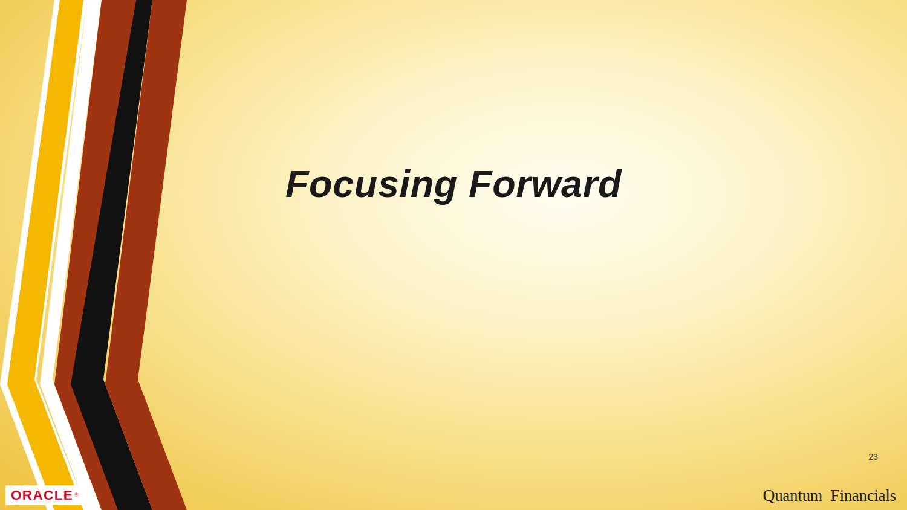Focusing Forward
23
Quantum Financials
ORACLE®